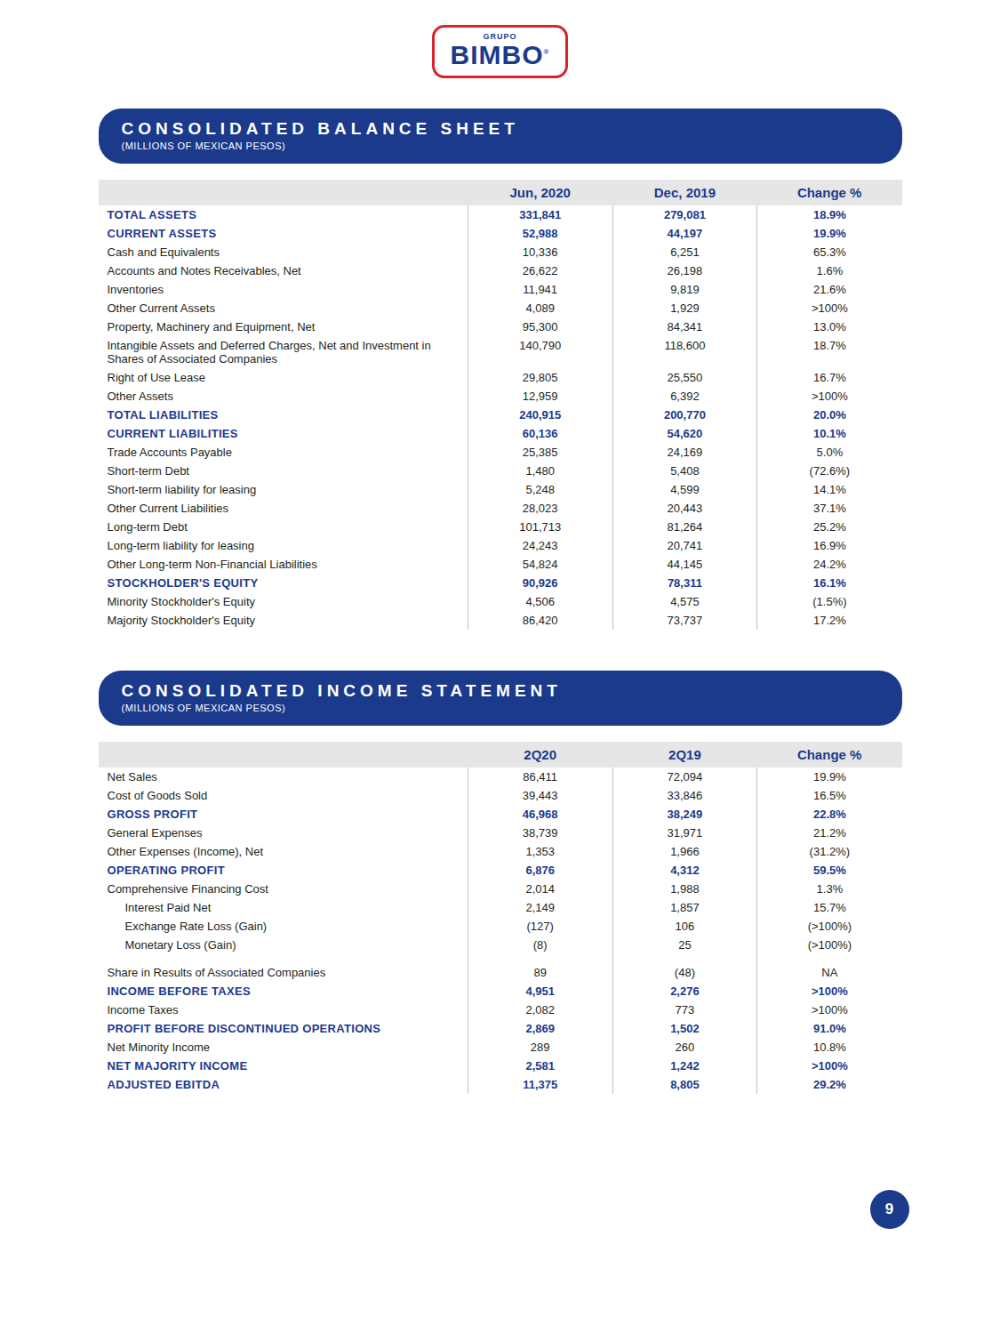GRUPO
BIMBO®
CONSOLIDATED BALANCE SHEET
(MILLIONS OF MEXICAN PESOS)
| | Jun, 2020 | Dec, 2019 | Change % |
| --- | --- | --- | --- |
| TOTAL ASSETS | 331,841 | 279,081 | 18.9% |
| CURRENT ASSETS | 52,988 | 44,197 | 19.9% |
| Cash and Equivalents | 10,336 | 6,251 | 65.3% |
| Accounts and Notes Receivables, Net | 26,622 | 26,198 | 1.6% |
| Inventories | 11,941 | 9,819 | 21.6% |
| Other Current Assets | 4,089 | 1,929 | >100% |
| Property, Machinery and Equipment, Net | 95,300 | 84,341 | 13.0% |
| Intangible Assets and Deferred Charges, Net and Investment in Shares of Associated Companies | 140,790 | 118,600 | 18.7% |
| Right of Use Lease | 29,805 | 25,550 | 16.7% |
| Other Assets | 12,959 | 6,392 | >100% |
| TOTAL LIABILITIES | 240,915 | 200,770 | 20.0% |
| CURRENT LIABILITIES | 60,136 | 54,620 | 10.1% |
| Trade Accounts Payable | 25,385 | 24,169 | 5.0% |
| Short-term Debt | 1,480 | 5,408 | (72.6%) |
| Short-term liability for leasing | 5,248 | 4,599 | 14.1% |
| Other Current Liabilities | 28,023 | 20,443 | 37.1% |
| Long-term Debt | 101,713 | 81,264 | 25.2% |
| Long-term liability for leasing | 24,243 | 20,741 | 16.9% |
| Other Long-term Non-Financial Liabilities | 54,824 | 44,145 | 24.2% |
| STOCKHOLDER'S EQUITY | 90,926 | 78,311 | 16.1% |
| Minority Stockholder's Equity | 4,506 | 4,575 | (1.5%) |
| Majority Stockholder's Equity | 86,420 | 73,737 | 17.2% |
CONSOLIDATED INCOME STATEMENT
(MILLIONS OF MEXICAN PESOS)
| | 2Q20 | 2Q19 | Change % |
| --- | --- | --- | --- |
| Net Sales | 86,411 | 72,094 | 19.9% |
| Cost of Goods Sold | 39,443 | 33,846 | 16.5% |
| GROSS PROFIT | 46,968 | 38,249 | 22.8% |
| General Expenses | 38,739 | 31,971 | 21.2% |
| Other Expenses (Income), Net | 1,353 | 1,966 | (31.2%) |
| OPERATING PROFIT | 6,876 | 4,312 | 59.5% |
| Comprehensive Financing Cost | 2,014 | 1,988 | 1.3% |
| Interest Paid Net | 2,149 | 1,857 | 15.7% |
| Exchange Rate Loss (Gain) | (127) | 106 | (>100%) |
| Monetary Loss (Gain) | (8) | 25 | (>100%) |
| Share in Results of Associated Companies | 89 | (48) | NA |
| INCOME BEFORE TAXES | 4,951 | 2,276 | >100% |
| Income Taxes | 2,082 | 773 | >100% |
| PROFIT BEFORE DISCONTINUED OPERATIONS | 2,869 | 1,502 | 91.0% |
| Net Minority Income | 289 | 260 | 10.8% |
| NET MAJORITY INCOME | 2,581 | 1,242 | >100% |
| ADJUSTED EBITDA | 11,375 | 8,805 | 29.2% |
9